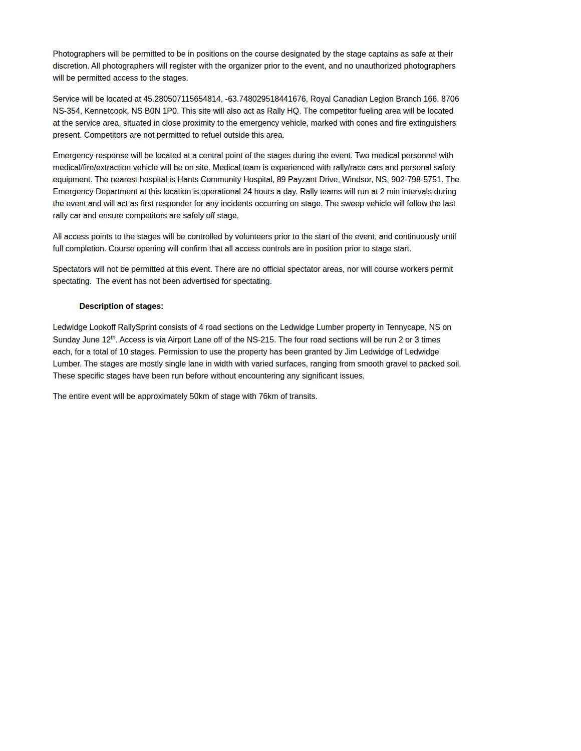Photographers will be permitted to be in positions on the course designated by the stage captains as safe at their discretion. All photographers will register with the organizer prior to the event, and no unauthorized photographers will be permitted access to the stages.
Service will be located at 45.280507115654814, -63.748029518441676, Royal Canadian Legion Branch 166, 8706 NS-354, Kennetcook, NS B0N 1P0. This site will also act as Rally HQ. The competitor fueling area will be located at the service area, situated in close proximity to the emergency vehicle, marked with cones and fire extinguishers present. Competitors are not permitted to refuel outside this area.
Emergency response will be located at a central point of the stages during the event. Two medical personnel with medical/fire/extraction vehicle will be on site. Medical team is experienced with rally/race cars and personal safety equipment. The nearest hospital is Hants Community Hospital, 89 Payzant Drive, Windsor, NS, 902-798-5751. The Emergency Department at this location is operational 24 hours a day. Rally teams will run at 2 min intervals during the event and will act as first responder for any incidents occurring on stage. The sweep vehicle will follow the last rally car and ensure competitors are safely off stage.
All access points to the stages will be controlled by volunteers prior to the start of the event, and continuously until full completion. Course opening will confirm that all access controls are in position prior to stage start.
Spectators will not be permitted at this event. There are no official spectator areas, nor will course workers permit spectating. The event has not been advertised for spectating.
Description of stages:
Ledwidge Lookoff RallySprint consists of 4 road sections on the Ledwidge Lumber property in Tennycape, NS on Sunday June 12th. Access is via Airport Lane off of the NS-215. The four road sections will be run 2 or 3 times each, for a total of 10 stages. Permission to use the property has been granted by Jim Ledwidge of Ledwidge Lumber. The stages are mostly single lane in width with varied surfaces, ranging from smooth gravel to packed soil. These specific stages have been run before without encountering any significant issues.
The entire event will be approximately 50km of stage with 76km of transits.